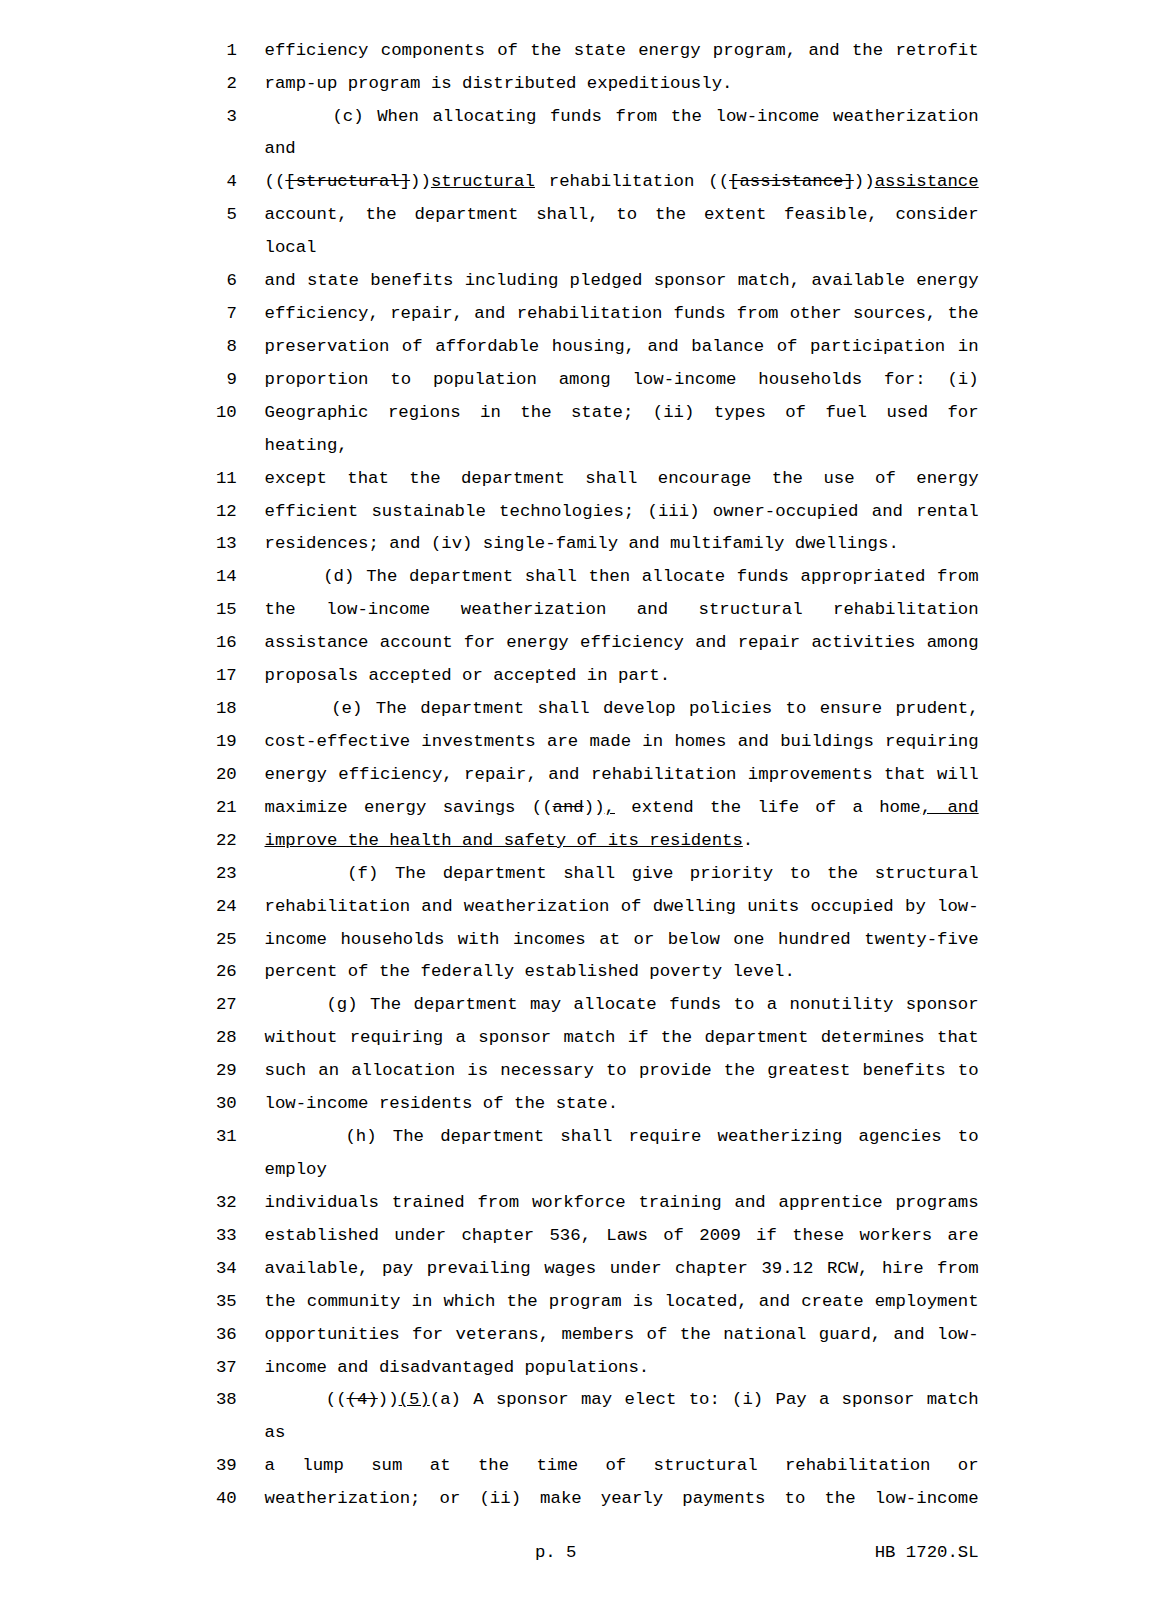1 efficiency components of the state energy program, and the retrofit
2 ramp-up program is distributed expeditiously.
3 (c) When allocating funds from the low-income weatherization and
4(([structural]))structural rehabilitation (([assistance]))assistance
5 account, the department shall, to the extent feasible, consider local
6 and state benefits including pledged sponsor match, available energy
7 efficiency, repair, and rehabilitation funds from other sources, the
8 preservation of affordable housing, and balance of participation in
9 proportion to population among low-income households for: (i)
10 Geographic regions in the state; (ii) types of fuel used for heating,
11 except that the department shall encourage the use of energy
12 efficient sustainable technologies; (iii) owner-occupied and rental
13 residences; and (iv) single-family and multifamily dwellings.
14 (d) The department shall then allocate funds appropriated from
15 the low-income weatherization and structural rehabilitation
16 assistance account for energy efficiency and repair activities among
17 proposals accepted or accepted in part.
18 (e) The department shall develop policies to ensure prudent,
19 cost-effective investments are made in homes and buildings requiring
20 energy efficiency, repair, and rehabilitation improvements that will
21 maximize energy savings ((and)), extend the life of a home, and
22 improve the health and safety of its residents.
23 (f) The department shall give priority to the structural
24 rehabilitation and weatherization of dwelling units occupied by low-
25 income households with incomes at or below one hundred twenty-five
26 percent of the federally established poverty level.
27 (g) The department may allocate funds to a nonutility sponsor
28 without requiring a sponsor match if the department determines that
29 such an allocation is necessary to provide the greatest benefits to
30 low-income residents of the state.
31 (h) The department shall require weatherizing agencies to employ
32 individuals trained from workforce training and apprentice programs
33 established under chapter 536, Laws of 2009 if these workers are
34 available, pay prevailing wages under chapter 39.12 RCW, hire from
35 the community in which the program is located, and create employment
36 opportunities for veterans, members of the national guard, and low-
37 income and disadvantaged populations.
38 (((4)))(5)(a) A sponsor may elect to: (i) Pay a sponsor match as
39 a lump sum at the time of structural rehabilitation or
40 weatherization; or (ii) make yearly payments to the low-income
p. 5 HB 1720.SL